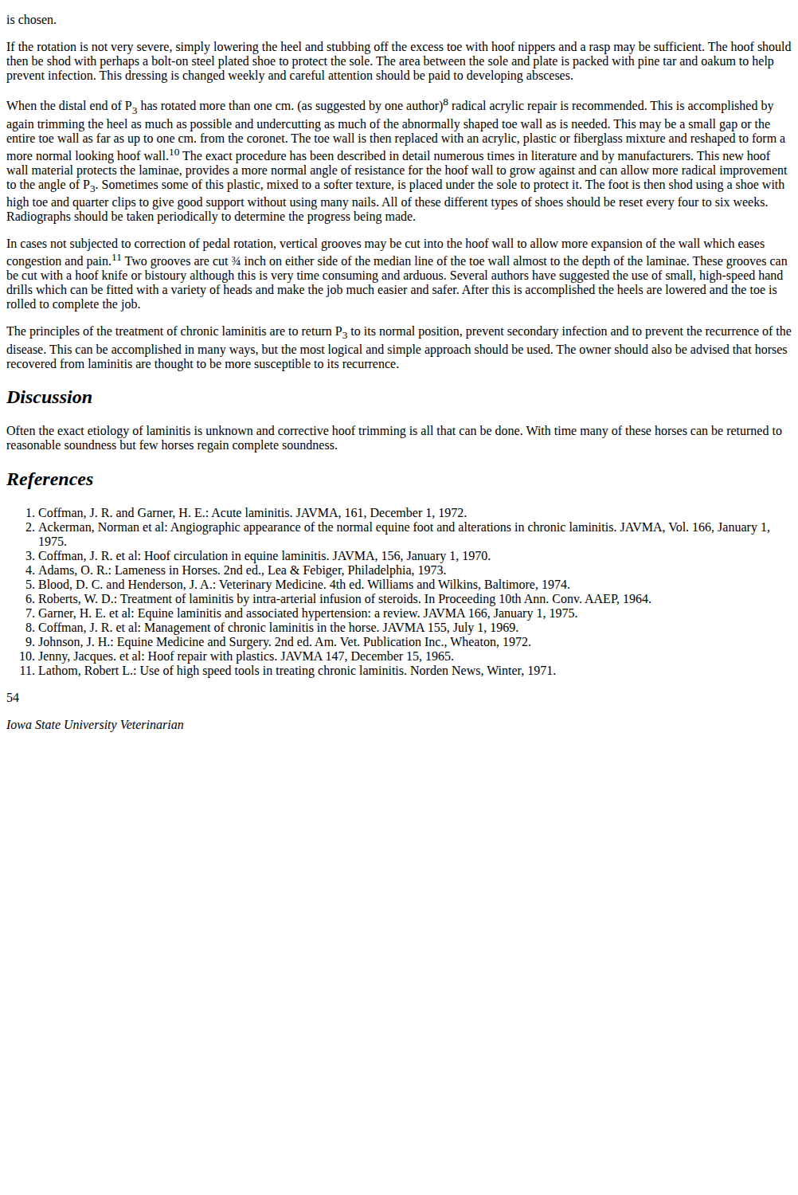is chosen.
If the rotation is not very severe, simply lowering the heel and stubbing off the excess toe with hoof nippers and a rasp may be sufficient. The hoof should then be shod with perhaps a bolt-on steel plated shoe to protect the sole. The area between the sole and plate is packed with pine tar and oakum to help prevent infection. This dressing is changed weekly and careful attention should be paid to developing absceses.
When the distal end of P3 has rotated more than one cm. (as suggested by one author)8 radical acrylic repair is recommended. This is accomplished by again trimming the heel as much as possible and undercutting as much of the abnormally shaped toe wall as is needed. This may be a small gap or the entire toe wall as far as up to one cm. from the coronet. The toe wall is then replaced with an acrylic, plastic or fiberglass mixture and reshaped to form a more normal looking hoof wall.10 The exact procedure has been described in detail numerous times in literature and by manufacturers. This new hoof wall material protects the laminae, provides a more normal angle of resistance for the hoof wall to grow against and can allow more radical improvement to the angle of P3. Sometimes some of this plastic, mixed to a softer texture, is placed under the sole to protect it. The foot is then shod using a shoe with high toe and quarter clips to give good support without using many nails. All of these different types of shoes should be reset every four to six weeks. Radiographs should be taken periodically to determine the progress being made.
In cases not subjected to correction of pedal rotation, vertical grooves may be cut into the hoof wall to allow more expansion of the wall which eases congestion and pain.11 Two grooves are cut ¾ inch on either side of the median line of the toe wall almost to the depth of the laminae. These grooves can be cut with a hoof knife or bistoury although this is very time consuming and arduous. Several authors have suggested the use of small, high-speed hand drills which can be fitted with a variety of heads and make the job much easier and safer. After this is accomplished the heels are lowered and the toe is rolled to complete the job.
The principles of the treatment of chronic laminitis are to return P3 to its normal position, prevent secondary infection and to prevent the recurrence of the disease. This can be accomplished in many ways, but the most logical and simple approach should be used. The owner should also be advised that horses recovered from laminitis are thought to be more susceptible to its recurrence.
Discussion
Often the exact etiology of laminitis is unknown and corrective hoof trimming is all that can be done. With time many of these horses can be returned to reasonable soundness but few horses regain complete soundness.
References
Coffman, J. R. and Garner, H. E.: Acute laminitis. JAVMA, 161, December 1, 1972.
Ackerman, Norman et al: Angiographic appearance of the normal equine foot and alterations in chronic laminitis. JAVMA, Vol. 166, January 1, 1975.
Coffman, J. R. et al: Hoof circulation in equine laminitis. JAVMA, 156, January 1, 1970.
Adams, O. R.: Lameness in Horses. 2nd ed., Lea & Febiger, Philadelphia, 1973.
Blood, D. C. and Henderson, J. A.: Veterinary Medicine. 4th ed. Williams and Wilkins, Baltimore, 1974.
Roberts, W. D.: Treatment of laminitis by intra-arterial infusion of steroids. In Proceeding 10th Ann. Conv. AAEP, 1964.
Garner, H. E. et al: Equine laminitis and associated hypertension: a review. JAVMA 166, January 1, 1975.
Coffman, J. R. et al: Management of chronic laminitis in the horse. JAVMA 155, July 1, 1969.
Johnson, J. H.: Equine Medicine and Surgery. 2nd ed. Am. Vet. Publication Inc., Wheaton, 1972.
Jenny, Jacques. et al: Hoof repair with plastics. JAVMA 147, December 15, 1965.
Lathom, Robert L.: Use of high speed tools in treating chronic laminitis. Norden News, Winter, 1971.
54
Iowa State University Veterinarian